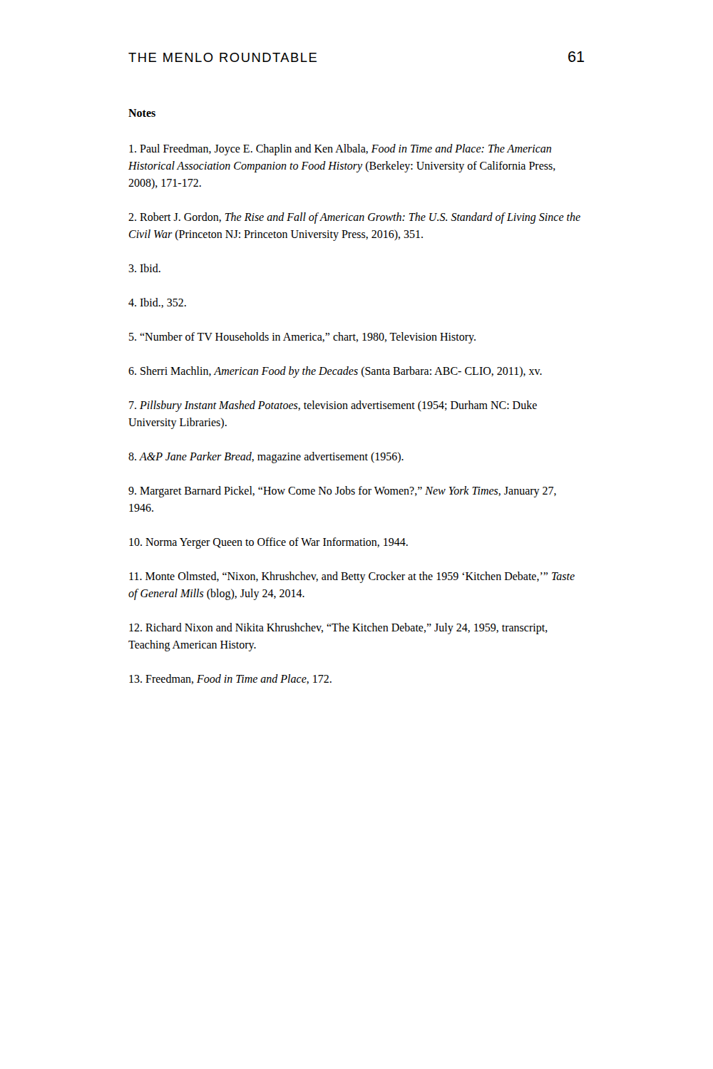The Menlo Roundtable 61
Notes
1. Paul Freedman, Joyce E. Chaplin and Ken Albala, Food in Time and Place: The American Historical Association Companion to Food History (Berkeley: University of California Press, 2008), 171-172.
2. Robert J. Gordon, The Rise and Fall of American Growth: The U.S. Standard of Living Since the Civil War (Princeton NJ: Princeton University Press, 2016), 351.
3. Ibid.
4. Ibid., 352.
5. “Number of TV Households in America,” chart, 1980, Television History.
6. Sherri Machlin, American Food by the Decades (Santa Barbara: ABC- CLIO, 2011), xv.
7. Pillsbury Instant Mashed Potatoes, television advertisement (1954; Durham NC: Duke University Libraries).
8. A&P Jane Parker Bread, magazine advertisement (1956).
9. Margaret Barnard Pickel, “How Come No Jobs for Women?,” New York Times, January 27, 1946.
10. Norma Yerger Queen to Office of War Information, 1944.
11. Monte Olmsted, “Nixon, Khrushchev, and Betty Crocker at the 1959 ‘Kitchen Debate,’” Taste of General Mills (blog), July 24, 2014.
12. Richard Nixon and Nikita Khrushchev, “The Kitchen Debate,” July 24, 1959, transcript, Teaching American History.
13. Freedman, Food in Time and Place, 172.